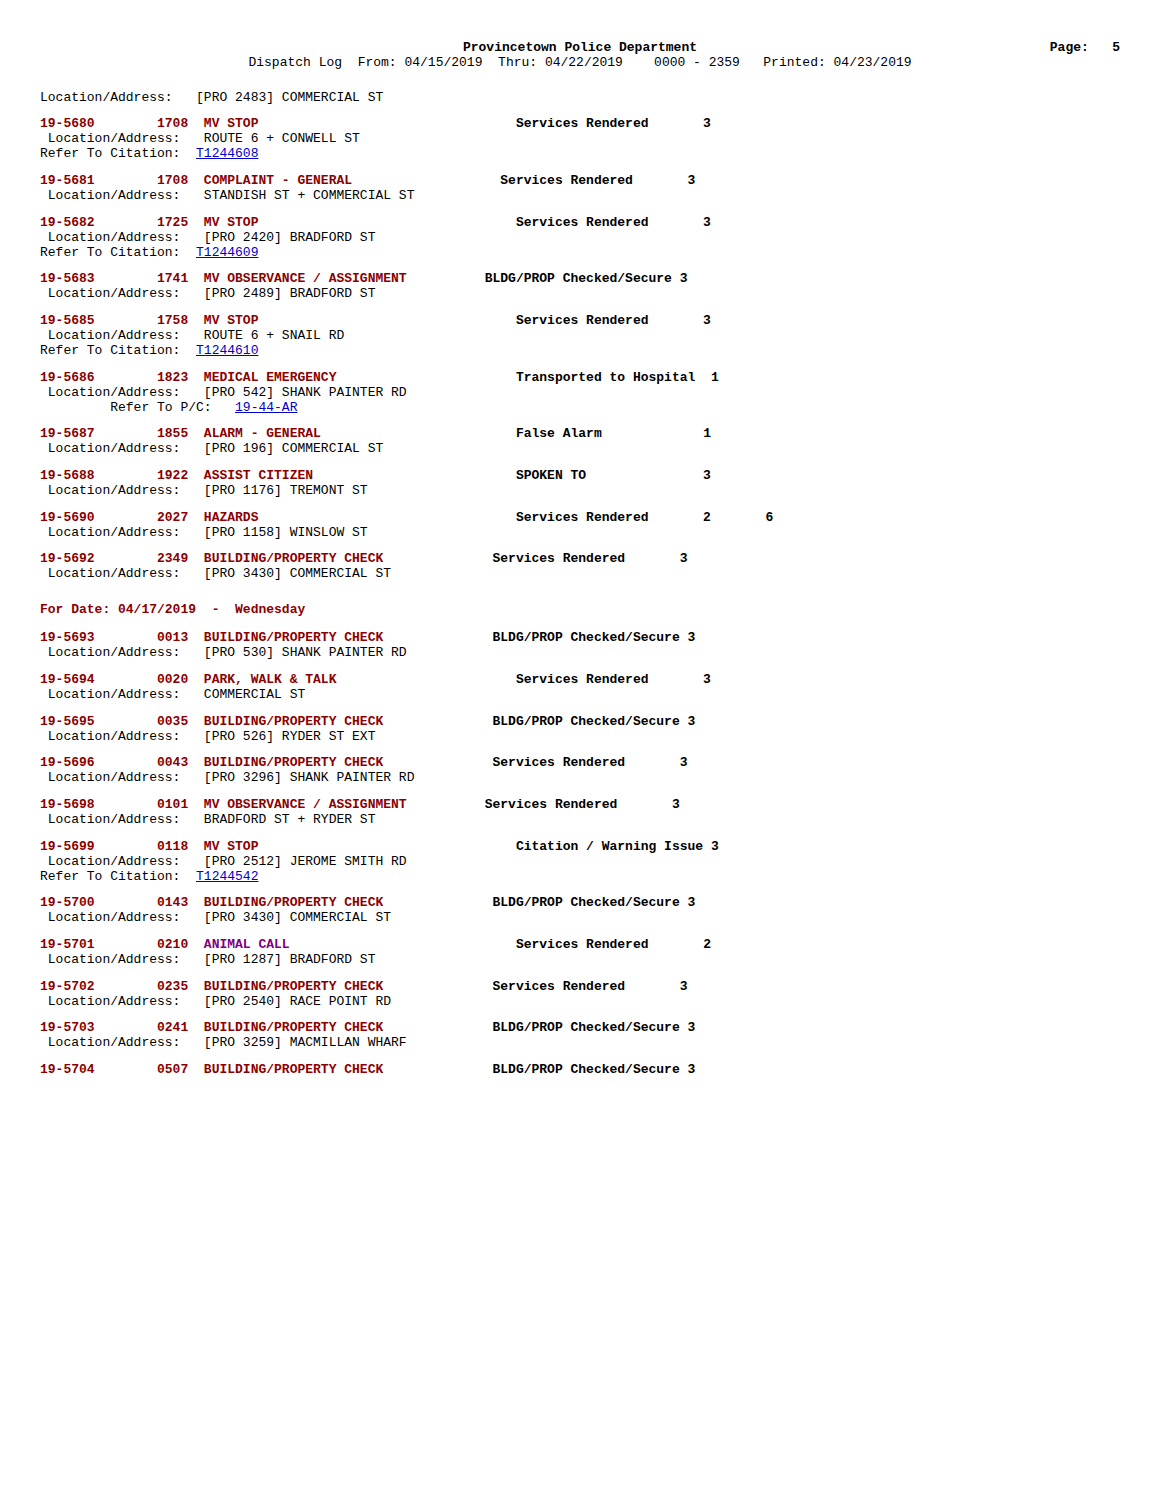Page: 5
Provincetown Police Department
Dispatch Log From: 04/15/2019 Thru: 04/22/2019 0000 - 2359 Printed: 04/23/2019
Location/Address: [PRO 2483] COMMERCIAL ST
19-5680 1708 MV STOP Services Rendered 3
Location/Address: ROUTE 6 + CONWELL ST
Refer To Citation: T1244608
19-5681 1708 COMPLAINT - GENERAL Services Rendered 3
Location/Address: STANDISH ST + COMMERCIAL ST
19-5682 1725 MV STOP Services Rendered 3
Location/Address: [PRO 2420] BRADFORD ST
Refer To Citation: T1244609
19-5683 1741 MV OBSERVANCE / ASSIGNMENT BLDG/PROP Checked/Secure 3
Location/Address: [PRO 2489] BRADFORD ST
19-5685 1758 MV STOP Services Rendered 3
Location/Address: ROUTE 6 + SNAIL RD
Refer To Citation: T1244610
19-5686 1823 MEDICAL EMERGENCY Transported to Hospital 1
Location/Address: [PRO 542] SHANK PAINTER RD
Refer To P/C: 19-44-AR
19-5687 1855 ALARM - GENERAL False Alarm 1
Location/Address: [PRO 196] COMMERCIAL ST
19-5688 1922 ASSIST CITIZEN SPOKEN TO 3
Location/Address: [PRO 1176] TREMONT ST
19-5690 2027 HAZARDS Services Rendered 2 6
Location/Address: [PRO 1158] WINSLOW ST
19-5692 2349 BUILDING/PROPERTY CHECK Services Rendered 3
Location/Address: [PRO 3430] COMMERCIAL ST
For Date: 04/17/2019 - Wednesday
19-5693 0013 BUILDING/PROPERTY CHECK BLDG/PROP Checked/Secure 3
Location/Address: [PRO 530] SHANK PAINTER RD
19-5694 0020 PARK, WALK & TALK Services Rendered 3
Location/Address: COMMERCIAL ST
19-5695 0035 BUILDING/PROPERTY CHECK BLDG/PROP Checked/Secure 3
Location/Address: [PRO 526] RYDER ST EXT
19-5696 0043 BUILDING/PROPERTY CHECK Services Rendered 3
Location/Address: [PRO 3296] SHANK PAINTER RD
19-5698 0101 MV OBSERVANCE / ASSIGNMENT Services Rendered 3
Location/Address: BRADFORD ST + RYDER ST
19-5699 0118 MV STOP Citation / Warning Issue 3
Location/Address: [PRO 2512] JEROME SMITH RD
Refer To Citation: T1244542
19-5700 0143 BUILDING/PROPERTY CHECK BLDG/PROP Checked/Secure 3
Location/Address: [PRO 3430] COMMERCIAL ST
19-5701 0210 ANIMAL CALL Services Rendered 2
Location/Address: [PRO 1287] BRADFORD ST
19-5702 0235 BUILDING/PROPERTY CHECK Services Rendered 3
Location/Address: [PRO 2540] RACE POINT RD
19-5703 0241 BUILDING/PROPERTY CHECK BLDG/PROP Checked/Secure 3
Location/Address: [PRO 3259] MACMILLAN WHARF
19-5704 0507 BUILDING/PROPERTY CHECK BLDG/PROP Checked/Secure 3